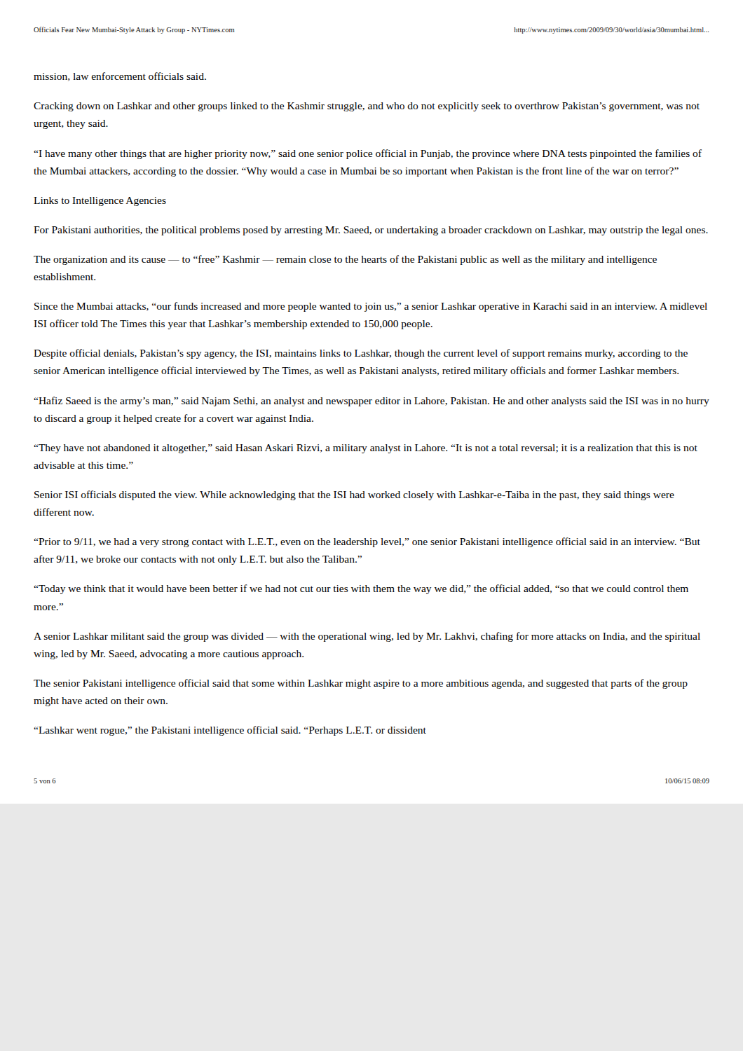Officials Fear New Mumbai-Style Attack by Group - NYTimes.com
http://www.nytimes.com/2009/09/30/world/asia/30mumbai.html...
mission, law enforcement officials said.
Cracking down on Lashkar and other groups linked to the Kashmir struggle, and who do not explicitly seek to overthrow Pakistan’s government, was not urgent, they said.
“I have many other things that are higher priority now,” said one senior police official in Punjab, the province where DNA tests pinpointed the families of the Mumbai attackers, according to the dossier. “Why would a case in Mumbai be so important when Pakistan is the front line of the war on terror?”
Links to Intelligence Agencies
For Pakistani authorities, the political problems posed by arresting Mr. Saeed, or undertaking a broader crackdown on Lashkar, may outstrip the legal ones.
The organization and its cause — to “free” Kashmir — remain close to the hearts of the Pakistani public as well as the military and intelligence establishment.
Since the Mumbai attacks, “our funds increased and more people wanted to join us,” a senior Lashkar operative in Karachi said in an interview. A midlevel ISI officer told The Times this year that Lashkar’s membership extended to 150,000 people.
Despite official denials, Pakistan’s spy agency, the ISI, maintains links to Lashkar, though the current level of support remains murky, according to the senior American intelligence official interviewed by The Times, as well as Pakistani analysts, retired military officials and former Lashkar members.
“Hafiz Saeed is the army’s man,” said Najam Sethi, an analyst and newspaper editor in Lahore, Pakistan. He and other analysts said the ISI was in no hurry to discard a group it helped create for a covert war against India.
“They have not abandoned it altogether,” said Hasan Askari Rizvi, a military analyst in Lahore. “It is not a total reversal; it is a realization that this is not advisable at this time.”
Senior ISI officials disputed the view. While acknowledging that the ISI had worked closely with Lashkar-e-Taiba in the past, they said things were different now.
“Prior to 9/11, we had a very strong contact with L.E.T., even on the leadership level,” one senior Pakistani intelligence official said in an interview. “But after 9/11, we broke our contacts with not only L.E.T. but also the Taliban.”
“Today we think that it would have been better if we had not cut our ties with them the way we did,” the official added, “so that we could control them more.”
A senior Lashkar militant said the group was divided — with the operational wing, led by Mr. Lakhvi, chafing for more attacks on India, and the spiritual wing, led by Mr. Saeed, advocating a more cautious approach.
The senior Pakistani intelligence official said that some within Lashkar might aspire to a more ambitious agenda, and suggested that parts of the group might have acted on their own.
“Lashkar went rogue,” the Pakistani intelligence official said. “Perhaps L.E.T. or dissident
5 von 6
10/06/15 08:09